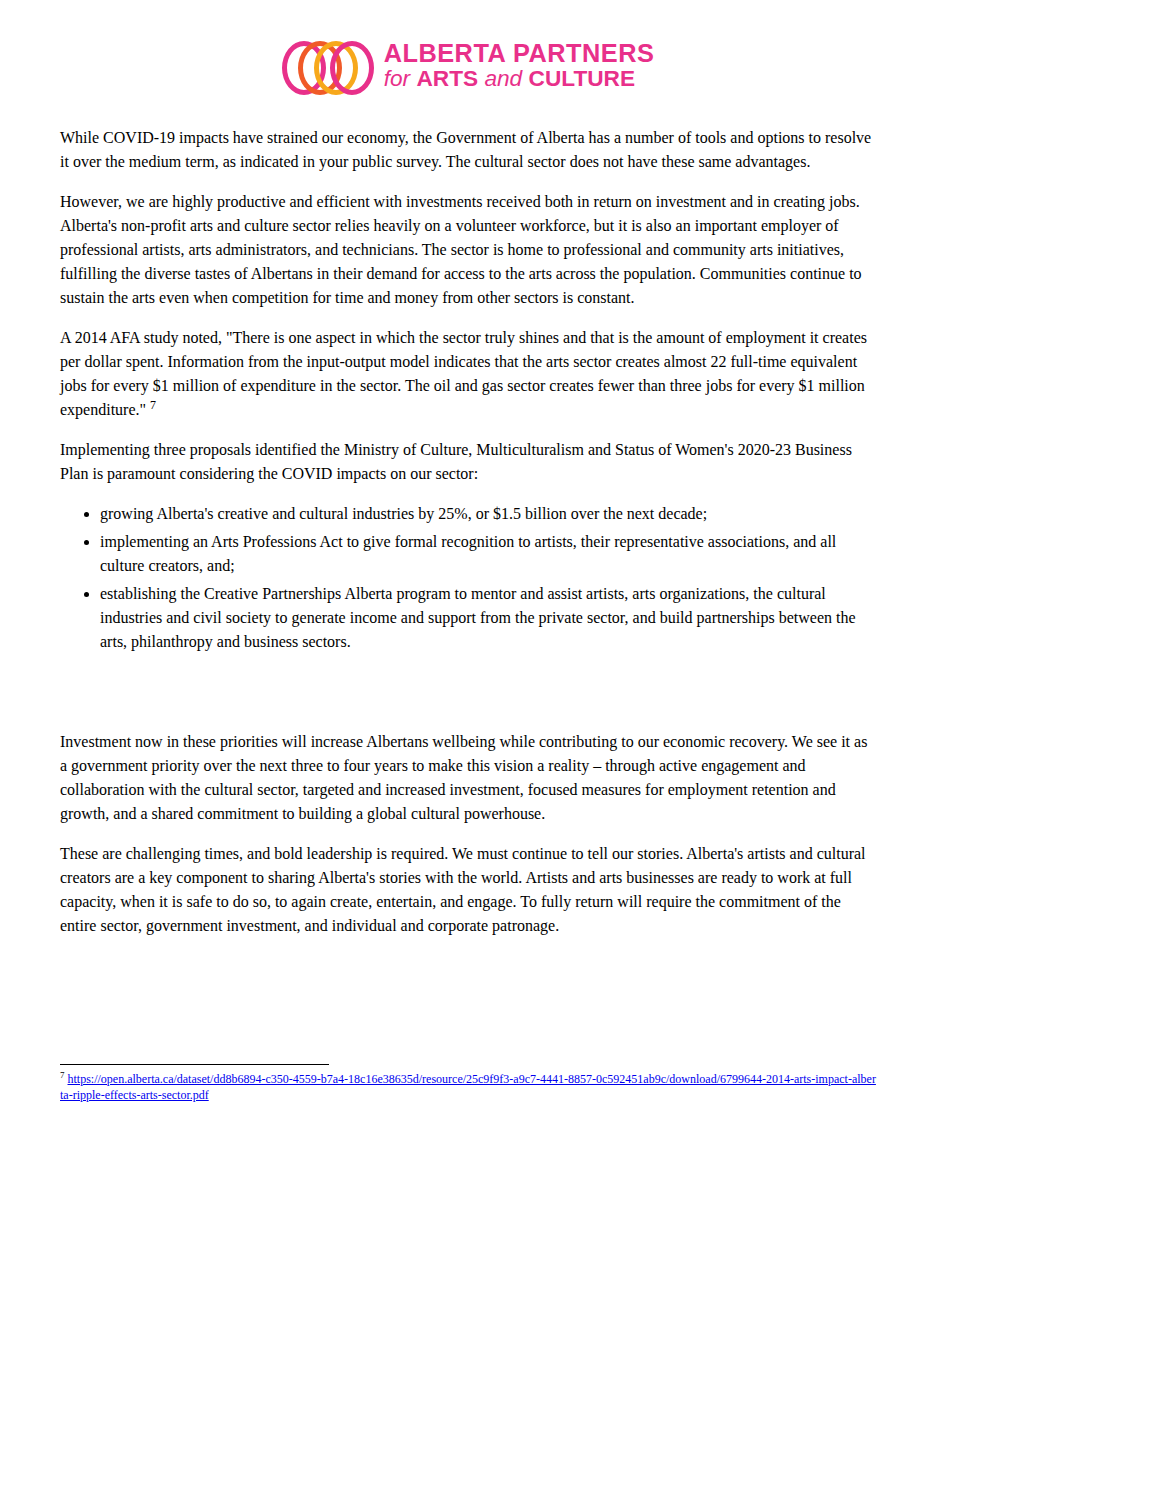ALBERTA PARTNERS
for ARTS and CULTURE
While COVID-19 impacts have strained our economy, the Government of Alberta has a number of tools and options to resolve it over the medium term, as indicated in your public survey. The cultural sector does not have these same advantages.
However, we are highly productive and efficient with investments received both in return on investment and in creating jobs. Alberta's non-profit arts and culture sector relies heavily on a volunteer workforce, but it is also an important employer of professional artists, arts administrators, and technicians. The sector is home to professional and community arts initiatives, fulfilling the diverse tastes of Albertans in their demand for access to the arts across the population. Communities continue to sustain the arts even when competition for time and money from other sectors is constant.
A 2014 AFA study noted, "There is one aspect in which the sector truly shines and that is the amount of employment it creates per dollar spent. Information from the input-output model indicates that the arts sector creates almost 22 full-time equivalent jobs for every $1 million of expenditure in the sector. The oil and gas sector creates fewer than three jobs for every $1 million expenditure." 7
Implementing three proposals identified the Ministry of Culture, Multiculturalism and Status of Women's 2020-23 Business Plan is paramount considering the COVID impacts on our sector:
growing Alberta's creative and cultural industries by 25%, or $1.5 billion over the next decade;
implementing an Arts Professions Act to give formal recognition to artists, their representative associations, and all culture creators, and;
establishing the Creative Partnerships Alberta program to mentor and assist artists, arts organizations, the cultural industries and civil society to generate income and support from the private sector, and build partnerships between the arts, philanthropy and business sectors.
Investment now in these priorities will increase Albertans wellbeing while contributing to our economic recovery. We see it as a government priority over the next three to four years to make this vision a reality – through active engagement and collaboration with the cultural sector, targeted and increased investment, focused measures for employment retention and growth, and a shared commitment to building a global cultural powerhouse.
These are challenging times, and bold leadership is required. We must continue to tell our stories. Alberta's artists and cultural creators are a key component to sharing Alberta's stories with the world. Artists and arts businesses are ready to work at full capacity, when it is safe to do so, to again create, entertain, and engage. To fully return will require the commitment of the entire sector, government investment, and individual and corporate patronage.
7 https://open.alberta.ca/dataset/dd8b6894-c350-4559-b7a4-18c16e38635d/resource/25c9f9f3-a9c7-4441-8857-0c592451ab9c/download/6799644-2014-arts-impact-alberta-ripple-effects-arts-sector.pdf